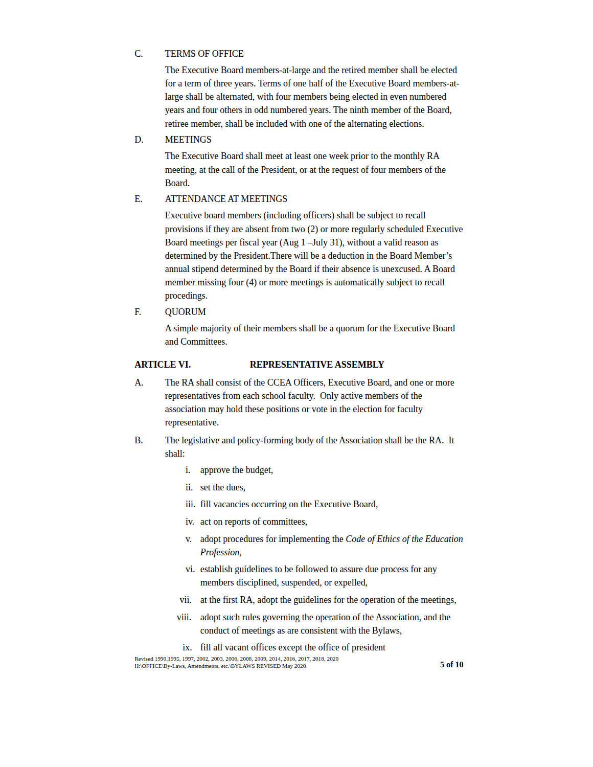C. TERMS OF OFFICE
The Executive Board members-at-large and the retired member shall be elected for a term of three years. Terms of one half of the Executive Board members-at-large shall be alternated, with four members being elected in even numbered years and four others in odd numbered years. The ninth member of the Board, retiree member, shall be included with one of the alternating elections.
D. MEETINGS
The Executive Board shall meet at least one week prior to the monthly RA meeting, at the call of the President, or at the request of four members of the Board.
E. ATTENDANCE AT MEETINGS
Executive board members (including officers) shall be subject to recall provisions if they are absent from two (2) or more regularly scheduled Executive Board meetings per fiscal year (Aug 1 –July 31), without a valid reason as determined by the President.There will be a deduction in the Board Member’s annual stipend determined by the Board if their absence is unexcused. A Board member missing four (4) or more meetings is automatically subject to recall procedings.
F. QUORUM
A simple majority of their members shall be a quorum for the Executive Board and Committees.
ARTICLE VI. REPRESENTATIVE ASSEMBLY
A.
The RA shall consist of the CCEA Officers, Executive Board, and one or more representatives from each school faculty. Only active members of the association may hold these positions or vote in the election for faculty representative.
B.
The legislative and policy-forming body of the Association shall be the RA. It shall:
i. approve the budget,
ii. set the dues,
iii. fill vacancies occurring on the Executive Board,
iv. act on reports of committees,
v. adopt procedures for implementing the Code of Ethics of the Education Profession,
vi. establish guidelines to be followed to assure due process for any members disciplined, suspended, or expelled,
vii. at the first RA, adopt the guidelines for the operation of the meetings,
viii. adopt such rules governing the operation of the Association, and the conduct of meetings as are consistent with the Bylaws,
ix. fill all vacant offices except the office of president
Revised 1990,1995, 1997, 2002, 2003, 2006, 2008, 2009, 2014, 2016, 2017, 2018, 2020
H:\OFFICE\By-Laws, Amendments, etc.\BYLAWS REVISED May 2020
5 of 10